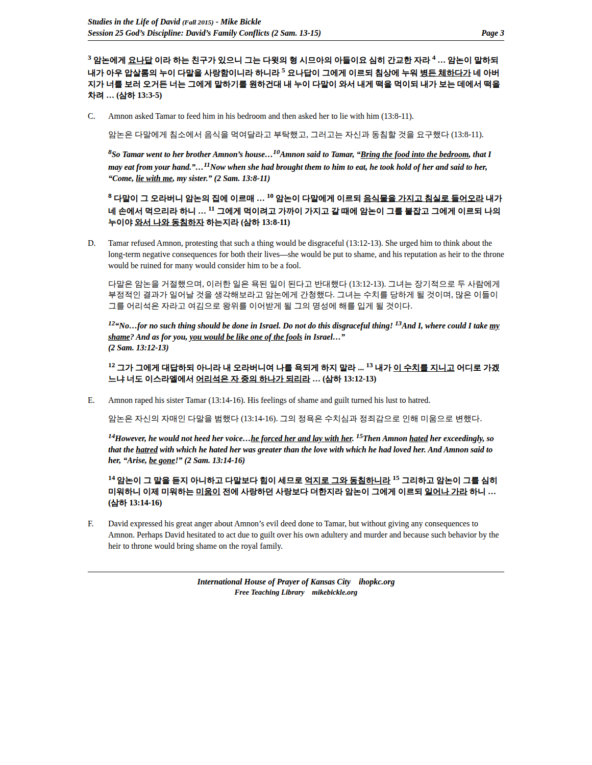Studies in the Life of David (Fall 2015) - Mike Bickle
Session 25 God’s Discipline: David’s Family Conflicts (2 Sam. 13-15) Page 3
3 암논에게 요나답 이라 하는 친구가 있으니 그는 다윗의 형 시므아의 아들이요 심히 간교한 자라 4 … 암논이 말하되 내가 아우 압살롬의 누이 다말을 사랑함이니라 하니라 5 요나답이 그에게 이르되 침상에 누워 병든 체하다가 네 아버지가 너를 보러 오거든 너는 그에게 말하기를 원하건대 내 누이 다말이 와서 내게 떡을 먹이되 내가 보는 데에서 떡을 차려 … (삼하 13:3-5)
C.
Amnon asked Tamar to feed him in his bedroom and then asked her to lie with him (13:8-11).
암논은 다말에게 침소에서 음식을 먹여달라고 부탁했고, 그러고는 자신과 동침할 것을 요구했다 (13:8-11).
8So Tamar went to her brother Amnon’s house…10Amnon said to Tamar, “Bring the food into the bedroom, that I may eat from your hand.”…11Now when she had brought them to him to eat, he took hold of her and said to her, “Come, lie with me, my sister.” (2 Sam. 13:8-11)
8 다말이 그 오라버니 암논의 집에 이르매 … 10 암논이 다말에게 이르되 음식물을 가지고 침실로 들어오라 내가 네 손에서 먹으리라 하니 … 11 그에게 먹이려고 가까이 가지고 갈 때에 암논이 그를 붙잡고 그에게 이르되 나의 누이야 와서 나와 동침하자 하는지라 (삼하 13:8-11)
D.
Tamar refused Amnon, protesting that such a thing would be disgraceful (13:12-13). She urged him to think about the long-term negative consequences for both their lives—she would be put to shame, and his reputation as heir to the throne would be ruined for many would consider him to be a fool.
다말은 암논을 거절했으며, 이러한 일은 욕된 일이 된다고 반대했다 (13:12-13). 그녀는 장기적으로 두 사람에게 부정적인 결과가 일어날 것을 생각해보라고 암논에게 간청했다. 그녀는 수치를 당하게 될 것이며, 많은 이들이 그를 어리석은 자라고 여김으로 왕위를 이어받게 될 그의 명성에 해를 입게 될 것이다.
12“No…for no such thing should be done in Israel. Do not do this disgraceful thing! 13And I, where could I take my shame? And as for you, you would be like one of the fools in Israel…”
(2 Sam. 13:12-13)
12 그가 그에게 대답하되 아니라 내 오라버니여 나를 욕되게 하지 말라 ... 13 내가 이 수치를 지니고 어디로 가겠느냐 너도 이스라엘에서 어리석은 자 중의 하나가 되리라 … (삼하 13:12-13)
E.
Amnon raped his sister Tamar (13:14-16). His feelings of shame and guilt turned his lust to hatred.
암논은 자신의 자매인 다말을 범했다 (13:14-16). 그의 정욕은 수치심과 정죄감으로 인해 미움으로 변했다.
14However, he would not heed her voice…he forced her and lay with her. 15Then Amnon hated her exceedingly, so that the hatred with which he hated her was greater than the love with which he had loved her. And Amnon said to her, “Arise, be gone!” (2 Sam. 13:14-16)
14 암논이 그 말을 듣지 아니하고 다말보다 힘이 세므로 억지로 그와 동침하니라 15 그리하고 암논이 그를 심히 미워하니 이제 미워하는 미움이 전에 사랑하던 사랑보다 더한지라 암논이 그에게 이르되 일어나 가라 하니 … (삼하 13:14-16)
F.
David expressed his great anger about Amnon’s evil deed done to Tamar, but without giving any consequences to Amnon. Perhaps David hesitated to act due to guilt over his own adultery and murder and because such behavior by the heir to throne would bring shame on the royal family.
International House of Prayer of Kansas City ihopkc.org
Free Teaching Library mikebickle.org